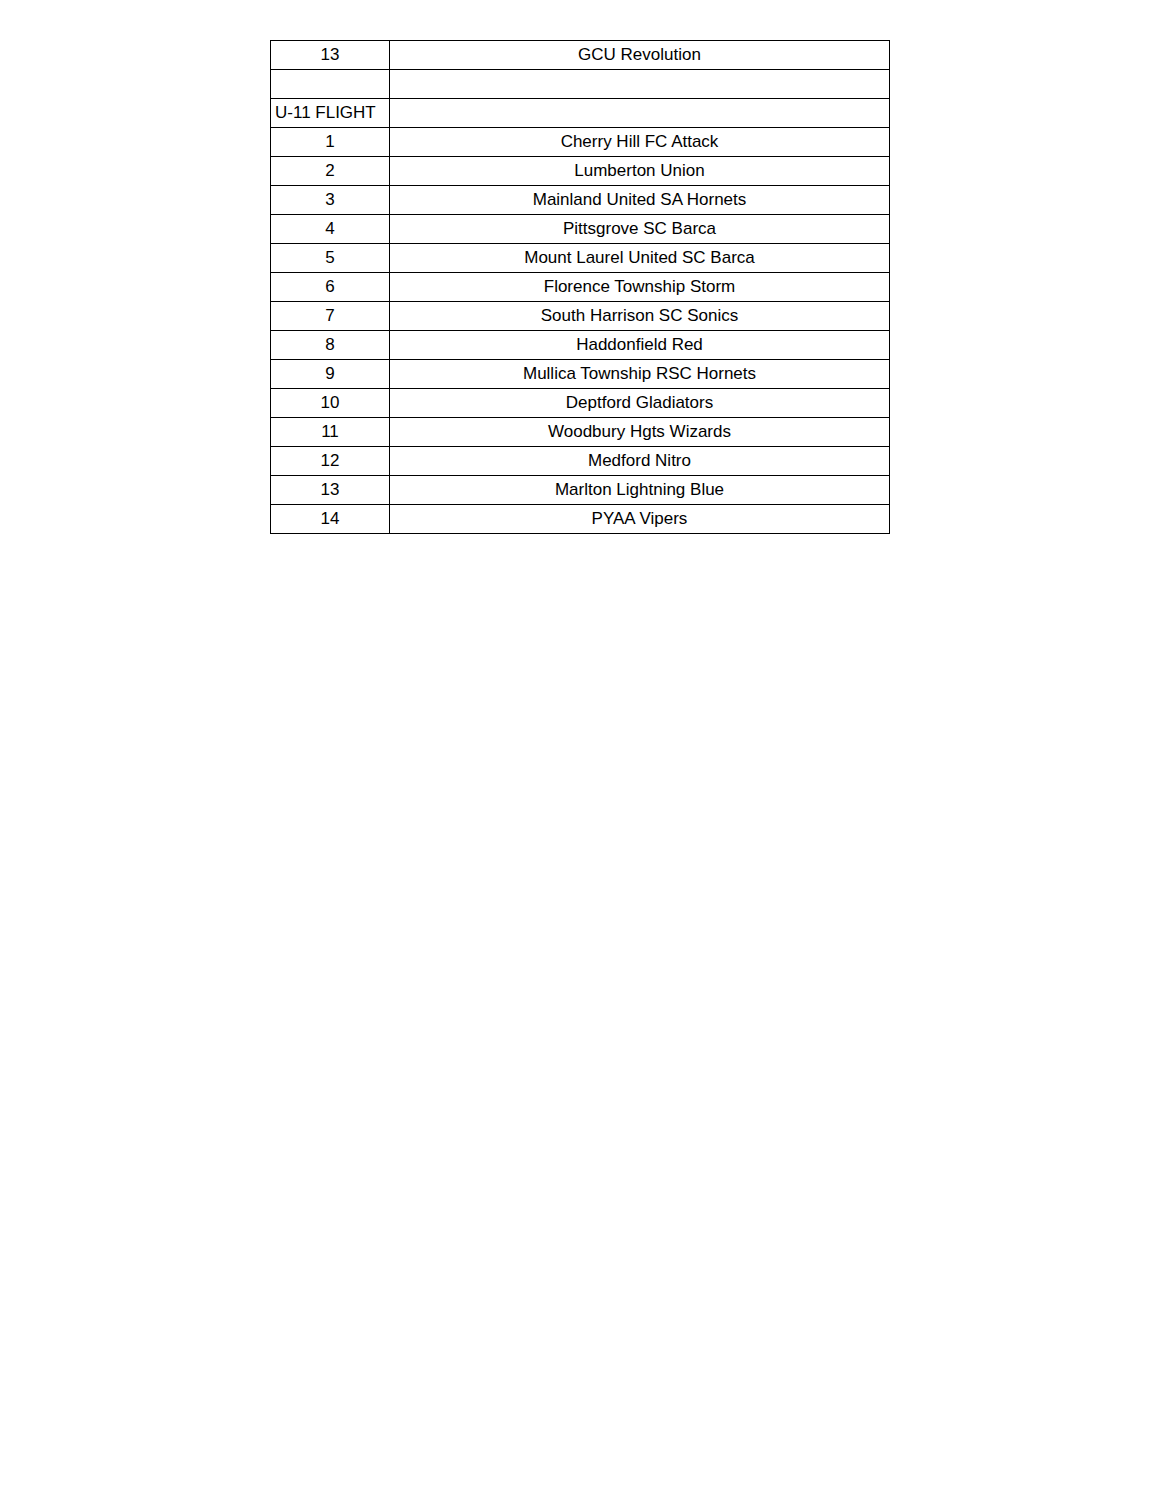| 13 | GCU Revolution |
| U-11 FLIGHT | |
| 1 | Cherry Hill FC Attack |
| 2 | Lumberton Union |
| 3 | Mainland United SA Hornets |
| 4 | Pittsgrove SC Barca |
| 5 | Mount Laurel United SC Barca |
| 6 | Florence Township Storm |
| 7 | South Harrison SC Sonics |
| 8 | Haddonfield Red |
| 9 | Mullica Township RSC Hornets |
| 10 | Deptford Gladiators |
| 11 | Woodbury Hgts Wizards |
| 12 | Medford Nitro |
| 13 | Marlton Lightning Blue |
| 14 | PYAA Vipers |